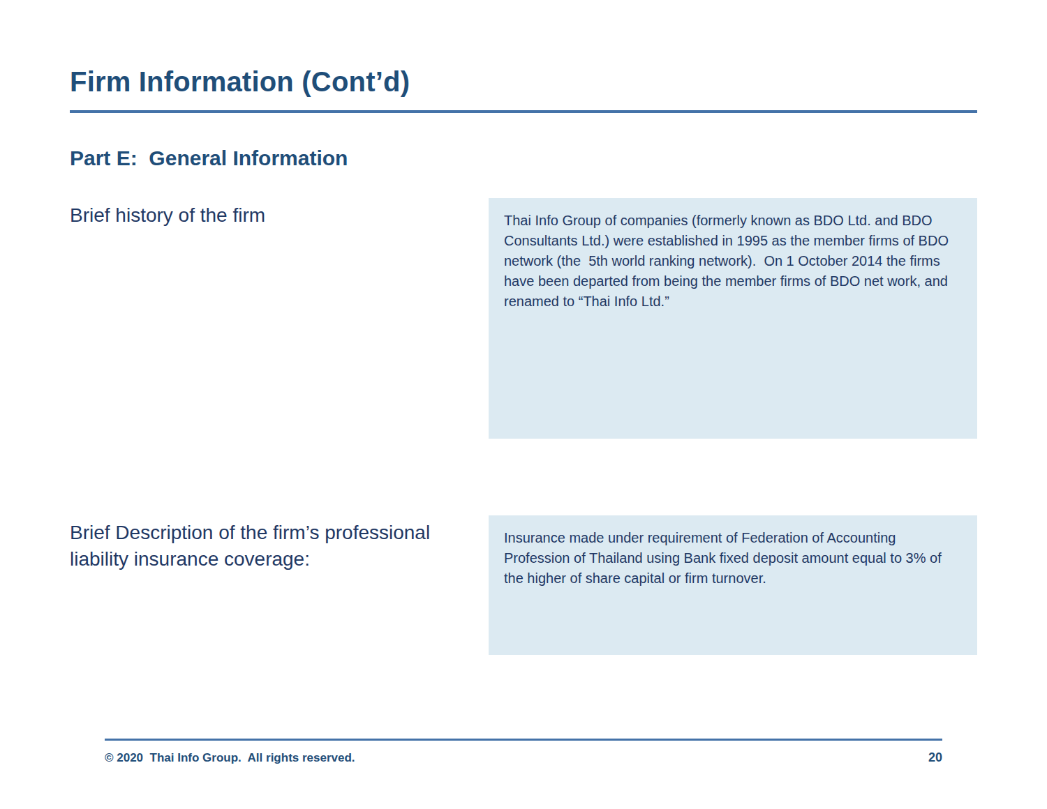Firm Information (Cont’d)
Part E: General Information
Brief history of the firm
Thai Info Group of companies (formerly known as BDO Ltd. and BDO Consultants Ltd.) were established in 1995 as the member firms of BDO network (the 5th world ranking network). On 1 October 2014 the firms have been departed from being the member firms of BDO net work, and renamed to “Thai Info Ltd.”
Brief Description of the firm’s professional liability insurance coverage:
Insurance made under requirement of Federation of Accounting Profession of Thailand using Bank fixed deposit amount equal to 3% of the higher of share capital or firm turnover.
© 2020 Thai Info Group. All rights reserved. 20